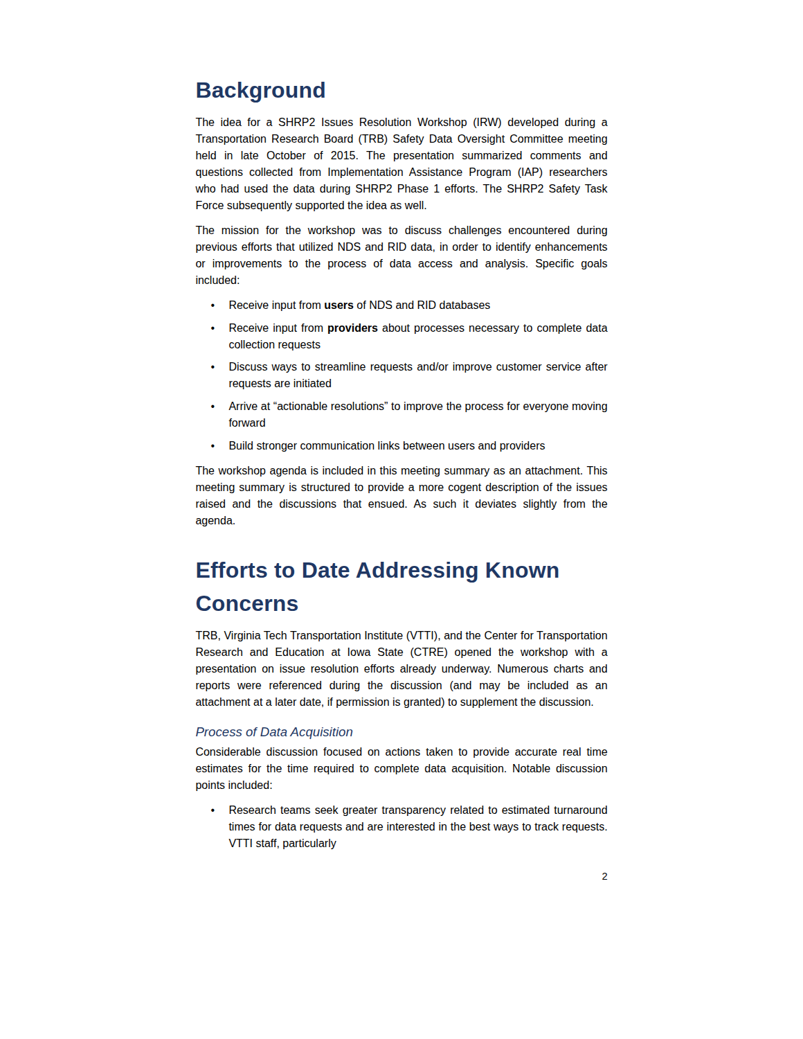Background
The idea for a SHRP2 Issues Resolution Workshop (IRW) developed during a Transportation Research Board (TRB) Safety Data Oversight Committee meeting held in late October of 2015. The presentation summarized comments and questions collected from Implementation Assistance Program (IAP) researchers who had used the data during SHRP2 Phase 1 efforts. The SHRP2 Safety Task Force subsequently supported the idea as well.
The mission for the workshop was to discuss challenges encountered during previous efforts that utilized NDS and RID data, in order to identify enhancements or improvements to the process of data access and analysis. Specific goals included:
Receive input from users of NDS and RID databases
Receive input from providers about processes necessary to complete data collection requests
Discuss ways to streamline requests and/or improve customer service after requests are initiated
Arrive at “actionable resolutions” to improve the process for everyone moving forward
Build stronger communication links between users and providers
The workshop agenda is included in this meeting summary as an attachment. This meeting summary is structured to provide a more cogent description of the issues raised and the discussions that ensued. As such it deviates slightly from the agenda.
Efforts to Date Addressing Known Concerns
TRB, Virginia Tech Transportation Institute (VTTI), and the Center for Transportation Research and Education at Iowa State (CTRE) opened the workshop with a presentation on issue resolution efforts already underway. Numerous charts and reports were referenced during the discussion (and may be included as an attachment at a later date, if permission is granted) to supplement the discussion.
Process of Data Acquisition
Considerable discussion focused on actions taken to provide accurate real time estimates for the time required to complete data acquisition. Notable discussion points included:
Research teams seek greater transparency related to estimated turnaround times for data requests and are interested in the best ways to track requests. VTTI staff, particularly
2